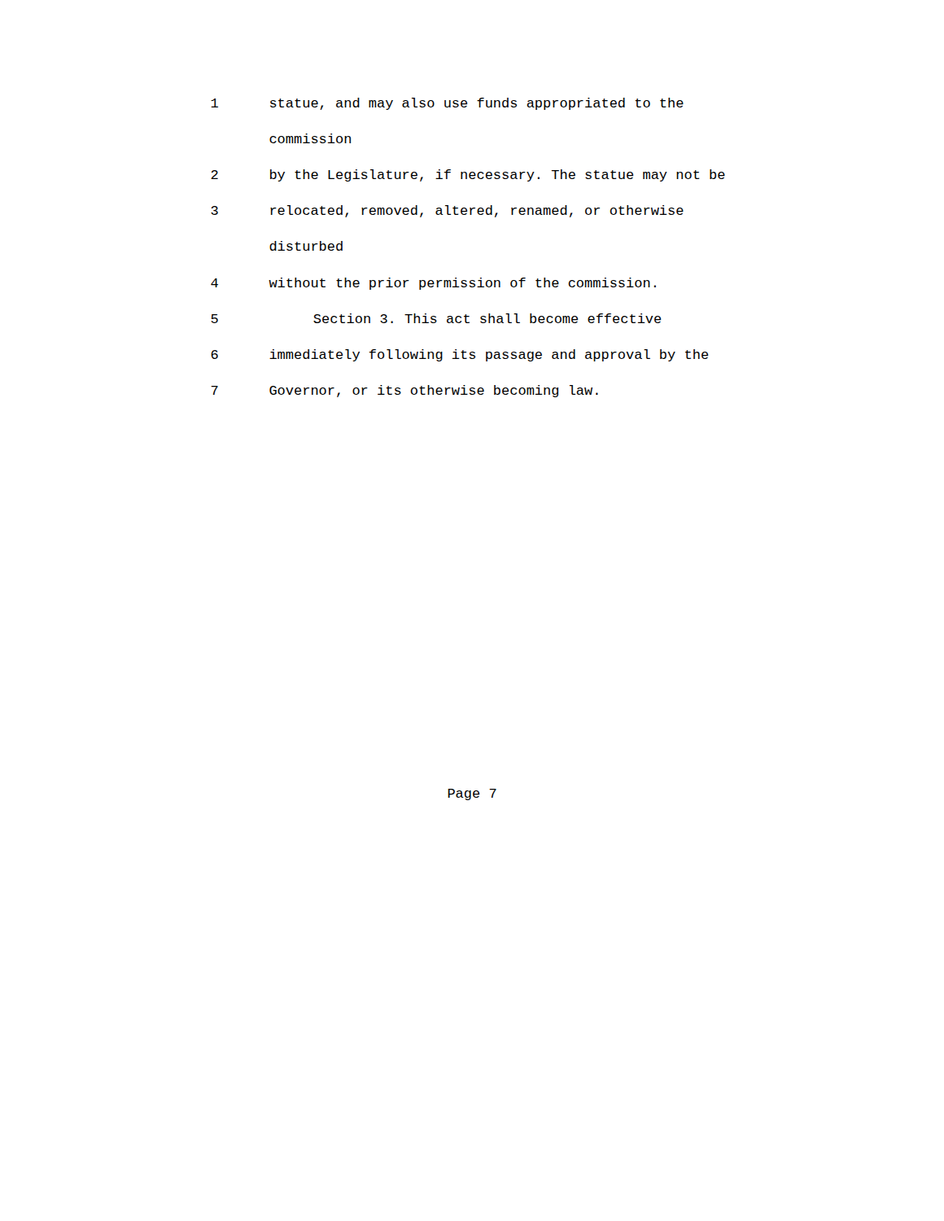| 1 | statue, and may also use funds appropriated to the commission |
| 2 | by the Legislature, if necessary. The statue may not be |
| 3 | relocated, removed, altered, renamed, or otherwise disturbed |
| 4 | without the prior permission of the commission. |
| 5 | Section 3. This act shall become effective |
| 6 | immediately following its passage and approval by the |
| 7 | Governor, or its otherwise becoming law. |
Page 7